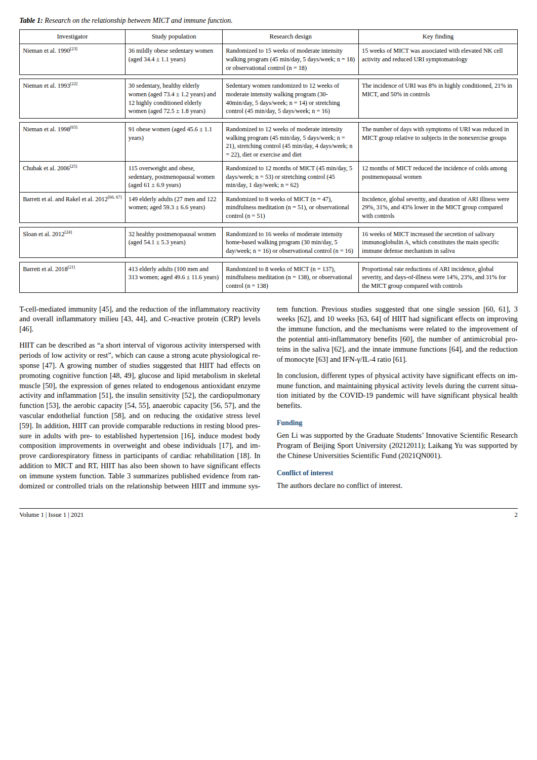Table 1: Research on the relationship between MICT and immune function.
| Investigator | Study population | Research design | Key finding |
| --- | --- | --- | --- |
| Nieman et al. 1990 [23] | 36 mildly obese sedentary women (aged 34.4 ± 1.1 years) | Randomized to 15 weeks of moderate intensity walking program (45 min/day, 5 days/week; n = 18) or observational control (n = 18) | 15 weeks of MICT was associated with elevated NK cell activity and reduced URI symptomatology |
| Nieman et al. 1993 [22] | 30 sedentary, healthy elderly women (aged 73.4 ± 1.2 years) and 12 highly conditioned elderly women (aged 72.5 ± 1.8 years) | Sedentary women randomized to 12 weeks of moderate intensity walking program (30-40min/day, 5 days/week; n = 14) or stretching control (45 min/day, 5 days/week; n = 16) | The incidence of URI was 8% in highly conditioned, 21% in MICT, and 50% in controls |
| Nieman et al. 1998 [65] | 91 obese women (aged 45.6 ± 1.1 years) | Randomized to 12 weeks of moderate intensity walking program (45 min/day, 5 days/week; n = 21), stretching control (45 min/day, 4 days/week; n = 22), diet or exercise and diet | The number of days with symptoms of URI was reduced in MICT group relative to subjects in the nonexercise groups |
| Chubak et al. 2006 [25] | 115 overweight and obese, sedentary, postmenopausal women (aged 61 ± 6.9 years) | Randomized to 12 months of MICT (45 min/day, 5 days/week; n = 53) or stretching control (45 min/day, 1 day/week; n = 62) | 12 months of MICT reduced the incidence of colds among postmenopausal women |
| Barrett et al. and Rakel et al. 2012 [66, 67] | 149 elderly adults (27 men and 122 women; aged 59.3 ± 6.6 years) | Randomized to 8 weeks of MICT (n = 47), mindfulness meditation (n = 51), or observational control (n = 51) | Incidence, global severity, and duration of ARI illness were 29%, 31%, and 43% lower in the MICT group compared with controls |
| Sloan et al. 2012 [24] | 32 healthy postmenopausal women (aged 54.1 ± 5.3 years) | Randomized to 16 weeks of moderate intensity home-based walking program (30 min/day, 5 day/week; n = 16) or observational control (n = 16) | 16 weeks of MICT increased the secretion of salivary immunoglobulin A, which constitutes the main specific immune defense mechanism in saliva |
| Barrett et al. 2018 [21] | 413 elderly adults (100 men and 313 women; aged 49.6 ± 11.6 years) | Randomized to 8 weeks of MICT (n = 137), mindfulness meditation (n = 138), or observational control (n = 138) | Proportional rate reductions of ARI incidence, global severity, and days-of-illness were 14%, 23%, and 31% for the MICT group compared with controls |
T-cell-mediated immunity [45], and the reduction of the inflammatory reactivity and overall inflammatory milieu [43, 44], and C-reactive protein (CRP) levels [46].
HIIT can be described as “a short interval of vigorous activity interspersed with periods of low activity or rest”, which can cause a strong acute physiological response [47]. A growing number of studies suggested that HIIT had effects on promoting cognitive function [48, 49], glucose and lipid metabolism in skeletal muscle [50], the expression of genes related to endogenous antioxidant enzyme activity and inflammation [51], the insulin sensitivity [52], the cardiopulmonary function [53], the aerobic capacity [54, 55], anaerobic capacity [56, 57], and the vascular endothelial function [58], and on reducing the oxidative stress level [59]. In addition, HIIT can provide comparable reductions in resting blood pressure in adults with pre- to established hypertension [16], induce modest body composition improvements in overweight and obese individuals [17], and improve cardiorespiratory fitness in participants of cardiac rehabilitation [18]. In addition to MICT and RT, HIIT has also been shown to have significant effects on immune system function. Table 3 summarizes published evidence from randomized or controlled trials on the relationship between HIIT and immune system function. Previous studies suggested that one single session [60, 61], 3 weeks [62], and 10 weeks [63, 64] of HIIT had significant effects on improving the immune function, and the mechanisms were related to the improvement of the potential anti-inflammatory benefits [60], the number of antimicrobial proteins in the saliva [62], and the innate immune functions [64], and the reduction of monocyte [63] and IFN-γ/IL-4 ratio [61].
In conclusion, different types of physical activity have significant effects on immune function, and maintaining physical activity levels during the current situation initiated by the COVID-19 pandemic will have significant physical health benefits.
Funding
Gen Li was supported by the Graduate Students’ Innovative Scientific Research Program of Beijing Sport University (20212011); Laikang Yu was supported by the Chinese Universities Scientific Fund (2021QN001).
Conflict of interest
The authors declare no conflict of interest.
Volume 1 | Issue 1 | 2021 2